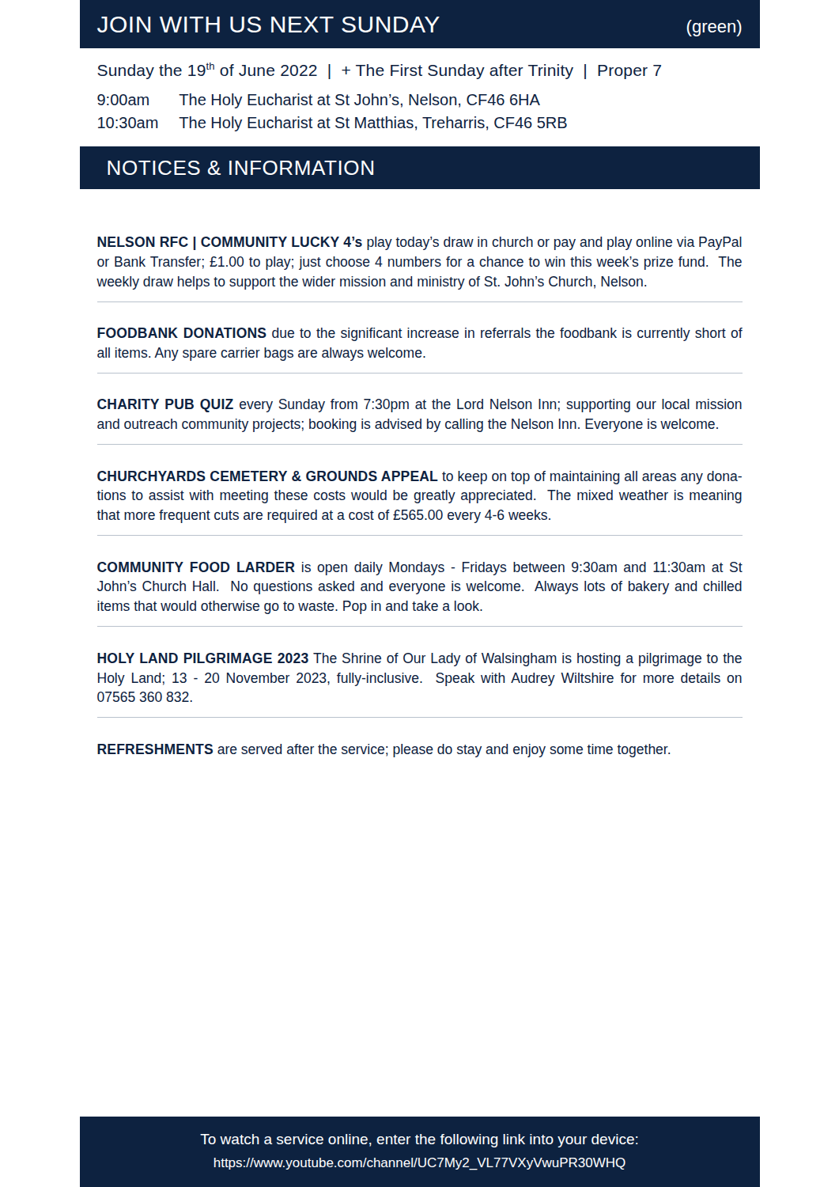JOIN WITH US NEXT SUNDAY
(green)
Sunday the 19th of June 2022 | + The First Sunday after Trinity | Proper 7
9:00am
The Holy Eucharist at St John’s, Nelson, CF46 6HA
10:30am
The Holy Eucharist at St Matthias, Treharris, CF46 5RB
NOTICES & INFORMATION
NELSON RFC | COMMUNITY LUCKY 4’s play today’s draw in church or pay and play online via PayPal or Bank Transfer; £1.00 to play; just choose 4 numbers for a chance to win this week’s prize fund. The weekly draw helps to support the wider mission and ministry of St. John’s Church, Nelson.
FOODBANK DONATIONS due to the significant increase in referrals the foodbank is currently short of all items. Any spare carrier bags are always welcome.
CHARITY PUB QUIZ every Sunday from 7:30pm at the Lord Nelson Inn; supporting our local mission and outreach community projects; booking is advised by calling the Nelson Inn. Everyone is welcome.
CHURCHYARDS CEMETERY & GROUNDS APPEAL to keep on top of maintaining all areas any donations to assist with meeting these costs would be greatly appreciated. The mixed weather is meaning that more frequent cuts are required at a cost of £565.00 every 4-6 weeks.
COMMUNITY FOOD LARDER is open daily Mondays - Fridays between 9:30am and 11:30am at St John’s Church Hall. No questions asked and everyone is welcome. Always lots of bakery and chilled items that would otherwise go to waste. Pop in and take a look.
HOLY LAND PILGRIMAGE 2023 The Shrine of Our Lady of Walsingham is hosting a pilgrimage to the Holy Land; 13 - 20 November 2023, fully-inclusive. Speak with Audrey Wiltshire for more details on 07565 360 832.
REFRESHMENTS are served after the service; please do stay and enjoy some time together.
To watch a service online, enter the following link into your device:
https://www.youtube.com/channel/UC7My2_VL77VXyVwuPR30WHQ